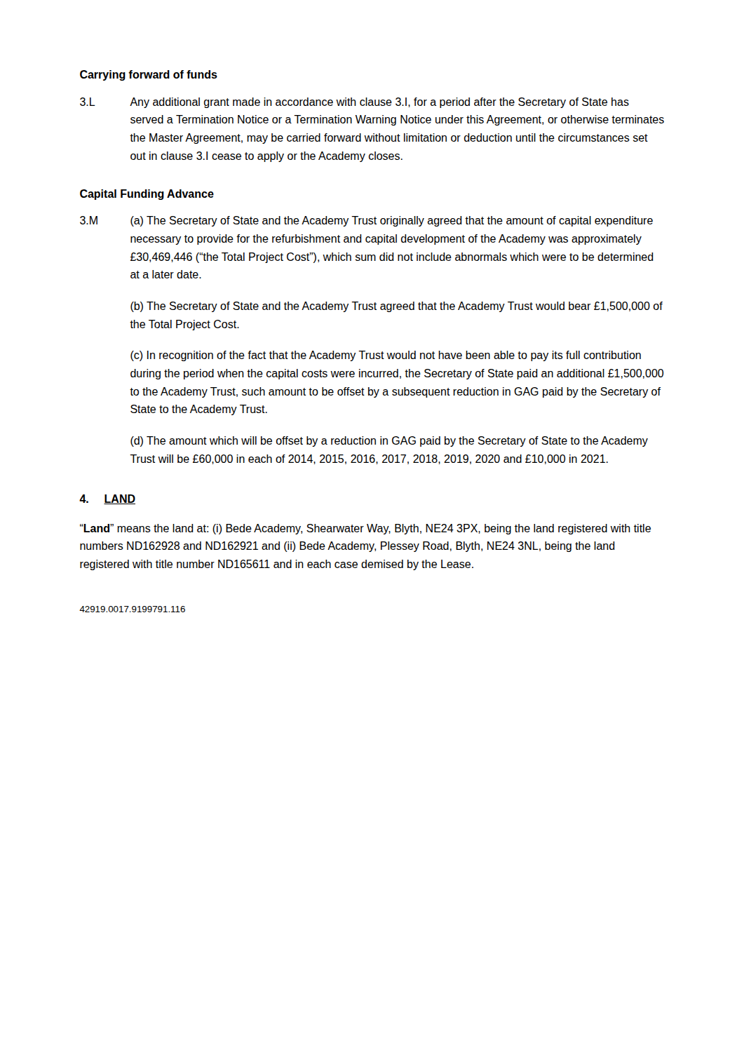Carrying forward of funds
3.L
Any additional grant made in accordance with clause 3.I, for a period after the Secretary of State has served a Termination Notice or a Termination Warning Notice under this Agreement, or otherwise terminates the Master Agreement, may be carried forward without limitation or deduction until the circumstances set out in clause 3.I cease to apply or the Academy closes.
Capital Funding Advance
3.M
(a) The Secretary of State and the Academy Trust originally agreed that the amount of capital expenditure necessary to provide for the refurbishment and capital development of the Academy was approximately £30,469,446 (“the Total Project Cost”), which sum did not include abnormals which were to be determined at a later date.
(b) The Secretary of State and the Academy Trust agreed that the Academy Trust would bear £1,500,000 of the Total Project Cost.
(c) In recognition of the fact that the Academy Trust would not have been able to pay its full contribution during the period when the capital costs were incurred, the Secretary of State paid an additional £1,500,000 to the Academy Trust, such amount to be offset by a subsequent reduction in GAG paid by the Secretary of State to the Academy Trust.
(d) The amount which will be offset by a reduction in GAG paid by the Secretary of State to the Academy Trust will be £60,000 in each of 2014, 2015, 2016, 2017, 2018, 2019, 2020 and £10,000 in 2021.
4. LAND
“Land” means the land at: (i) Bede Academy, Shearwater Way, Blyth, NE24 3PX, being the land registered with title numbers ND162928 and ND162921 and (ii) Bede Academy, Plessey Road, Blyth, NE24 3NL, being the land registered with title number ND165611 and in each case demised by the Lease.
42919.0017.9199791.116